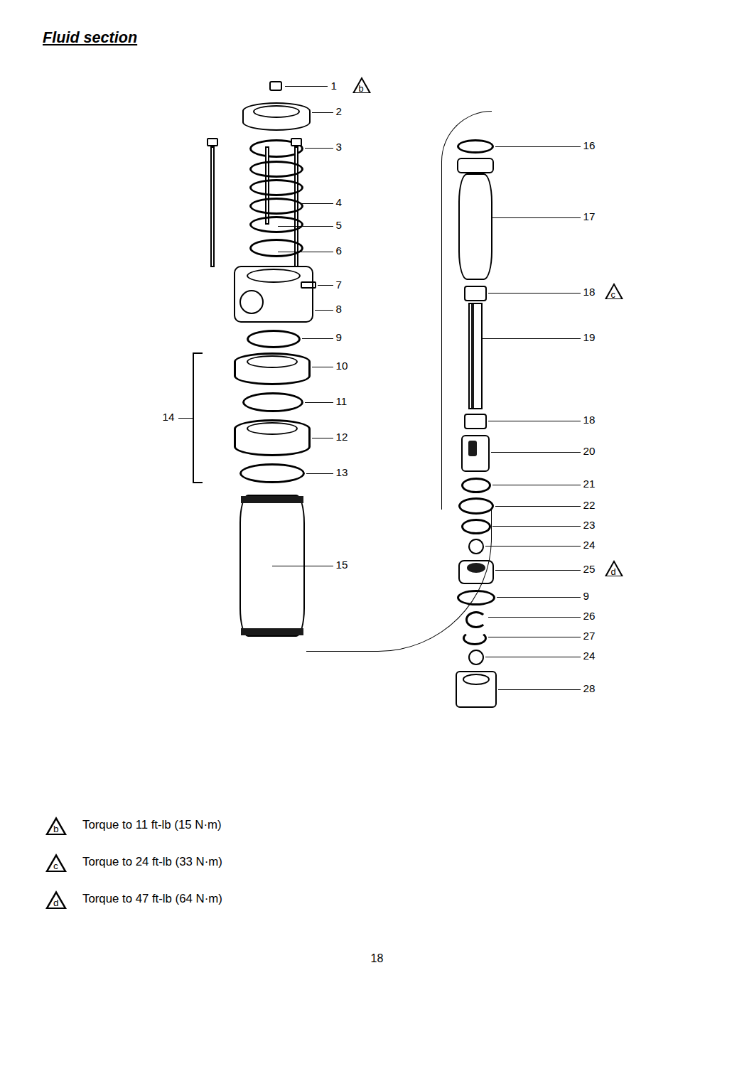Fluid section
1
b
2
3
4
5
6
7
8
9
10
11
12
13
14
15
16
17
18
c
19
18
20
21
22
23
24
25
d
9
26
27
24
28
b
Torque to 11 ft-lb (15 N·m)
c
Torque to 24 ft-lb (33 N·m)
d
Torque to 47 ft-lb (64 N·m)
18